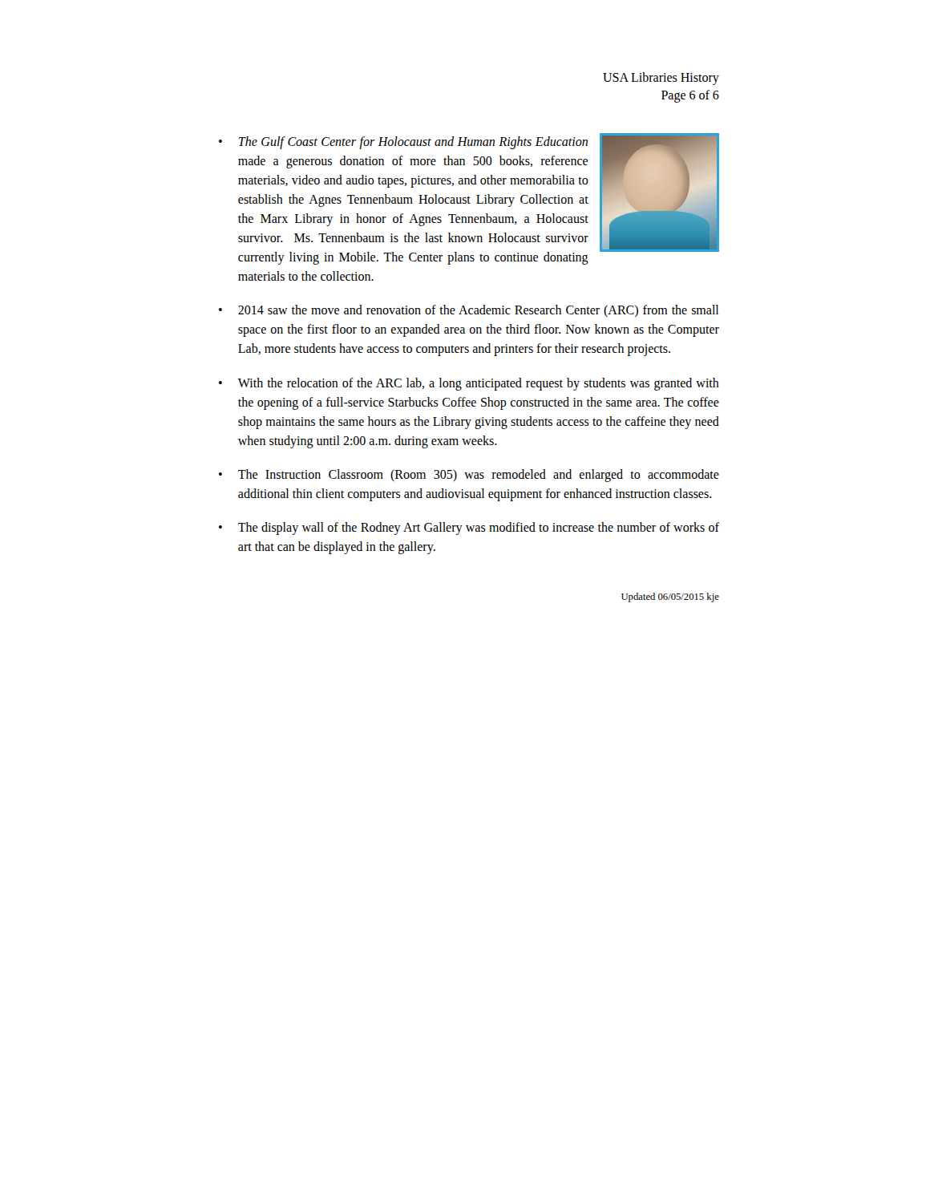USA Libraries History Page 6 of 6
The Gulf Coast Center for Holocaust and Human Rights Education made a generous donation of more than 500 books, reference materials, video and audio tapes, pictures, and other memorabilia to establish the Agnes Tennenbaum Holocaust Library Collection at the Marx Library in honor of Agnes Tennenbaum, a Holocaust survivor. Ms. Tennenbaum is the last known Holocaust survivor currently living in Mobile. The Center plans to continue donating materials to the collection.
2014 saw the move and renovation of the Academic Research Center (ARC) from the small space on the first floor to an expanded area on the third floor. Now known as the Computer Lab, more students have access to computers and printers for their research projects.
With the relocation of the ARC lab, a long anticipated request by students was granted with the opening of a full-service Starbucks Coffee Shop constructed in the same area. The coffee shop maintains the same hours as the Library giving students access to the caffeine they need when studying until 2:00 a.m. during exam weeks.
The Instruction Classroom (Room 305) was remodeled and enlarged to accommodate additional thin client computers and audiovisual equipment for enhanced instruction classes.
The display wall of the Rodney Art Gallery was modified to increase the number of works of art that can be displayed in the gallery.
Updated 06/05/2015 kje